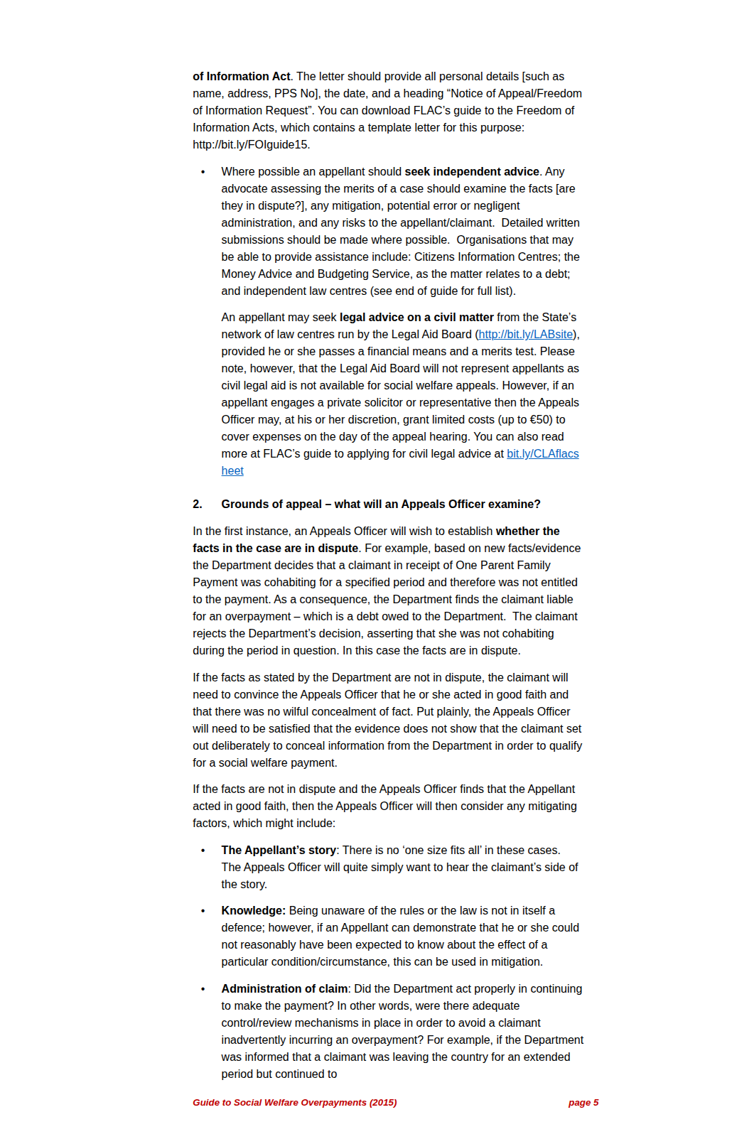of Information Act. The letter should provide all personal details [such as name, address, PPS No], the date, and a heading “Notice of Appeal/Freedom of Information Request”. You can download FLAC’s guide to the Freedom of Information Acts, which contains a template letter for this purpose: http://bit.ly/FOIguide15.
Where possible an appellant should seek independent advice. Any advocate assessing the merits of a case should examine the facts [are they in dispute?], any mitigation, potential error or negligent administration, and any risks to the appellant/claimant. Detailed written submissions should be made where possible. Organisations that may be able to provide assistance include: Citizens Information Centres; the Money Advice and Budgeting Service, as the matter relates to a debt; and independent law centres (see end of guide for full list).
An appellant may seek legal advice on a civil matter from the State’s network of law centres run by the Legal Aid Board (http://bit.ly/LABsite), provided he or she passes a financial means and a merits test. Please note, however, that the Legal Aid Board will not represent appellants as civil legal aid is not available for social welfare appeals. However, if an appellant engages a private solicitor or representative then the Appeals Officer may, at his or her discretion, grant limited costs (up to €50) to cover expenses on the day of the appeal hearing. You can also read more at FLAC’s guide to applying for civil legal advice at bit.ly/CLAflacsheet
2. Grounds of appeal – what will an Appeals Officer examine?
In the first instance, an Appeals Officer will wish to establish whether the facts in the case are in dispute. For example, based on new facts/evidence the Department decides that a claimant in receipt of One Parent Family Payment was cohabiting for a specified period and therefore was not entitled to the payment. As a consequence, the Department finds the claimant liable for an overpayment – which is a debt owed to the Department. The claimant rejects the Department’s decision, asserting that she was not cohabiting during the period in question. In this case the facts are in dispute.
If the facts as stated by the Department are not in dispute, the claimant will need to convince the Appeals Officer that he or she acted in good faith and that there was no wilful concealment of fact. Put plainly, the Appeals Officer will need to be satisfied that the evidence does not show that the claimant set out deliberately to conceal information from the Department in order to qualify for a social welfare payment.
If the facts are not in dispute and the Appeals Officer finds that the Appellant acted in good faith, then the Appeals Officer will then consider any mitigating factors, which might include:
The Appellant’s story: There is no ‘one size fits all’ in these cases. The Appeals Officer will quite simply want to hear the claimant’s side of the story.
Knowledge: Being unaware of the rules or the law is not in itself a defence; however, if an Appellant can demonstrate that he or she could not reasonably have been expected to know about the effect of a particular condition/circumstance, this can be used in mitigation.
Administration of claim: Did the Department act properly in continuing to make the payment? In other words, were there adequate control/review mechanisms in place in order to avoid a claimant inadvertently incurring an overpayment? For example, if the Department was informed that a claimant was leaving the country for an extended period but continued to
Guide to Social Welfare Overpayments (2015) page 5